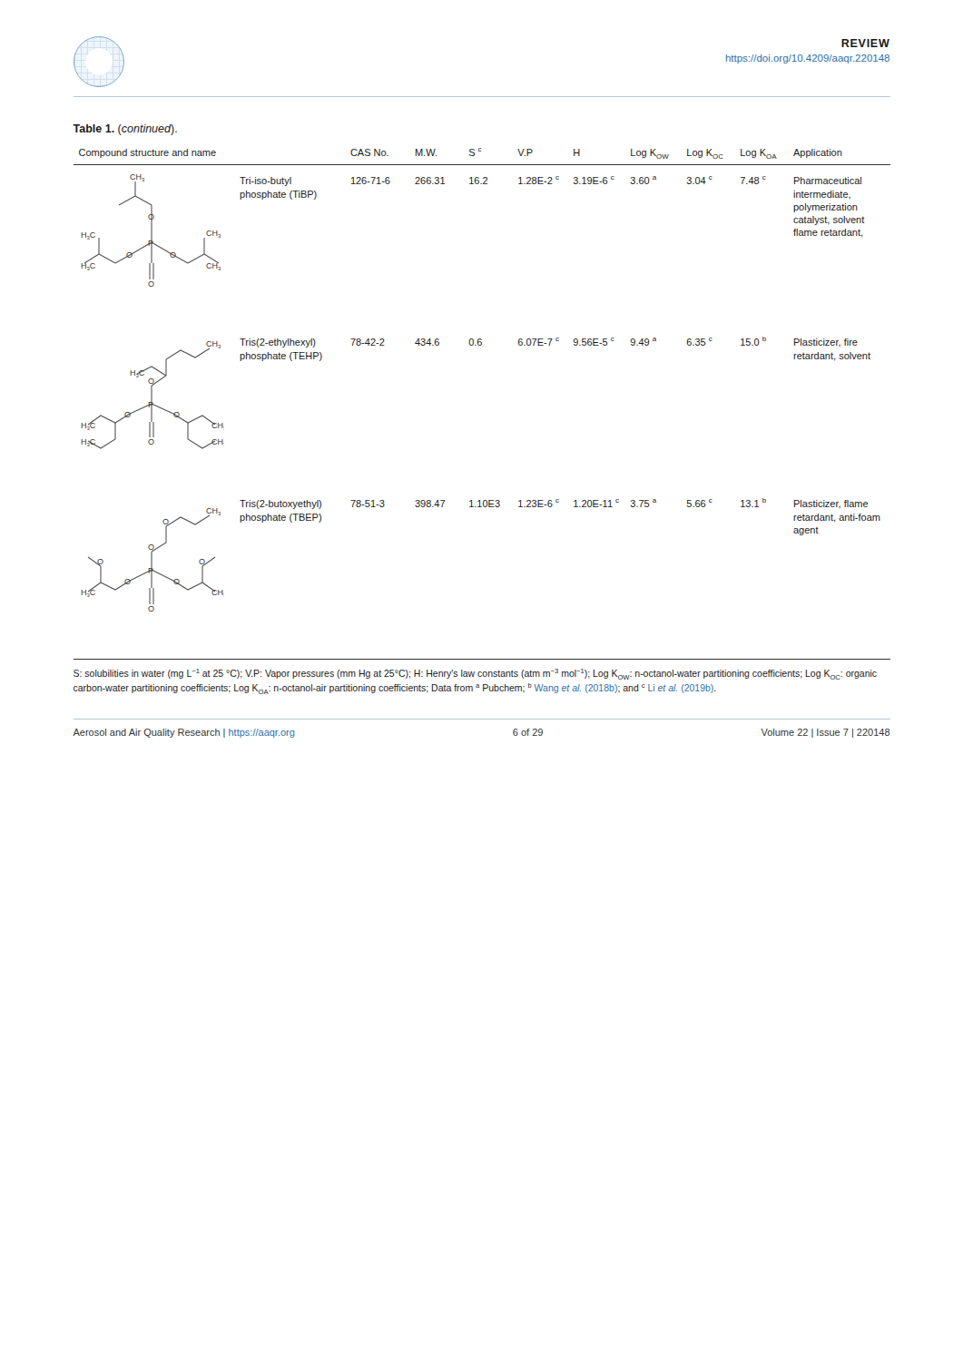REVIEW
https://doi.org/10.4209/aaqr.220148
Table 1. (continued).
| Compound structure and name | CAS No. | M.W. | S c | V.P | H | Log K OW | Log K OC | Log K OA | Application |
| --- | --- | --- | --- | --- | --- | --- | --- | --- | --- |
| P O O O O CH 3 H 3 C CH 3 H 3 C CH 3 | Tri-iso-butyl phosphate (TiBP) | 126-71-6 | 266.31 | 16.2 | 1.28E-2 c | 3.19E-6 c | 3.60 a | 3.04 c | 7.48 c | Pharmaceutical intermediate, polymerization catalyst, solvent flame retardant, |
| P O O O O CH 3 H 3 C H 3 C H 3 C CH 3 CH 3 | Tris(2-ethylhexyl) phosphate (TEHP) | 78-42-2 | 434.6 | 0.6 | 6.07E-7 c | 9.56E-5 c | 9.49 a | 6.35 c | 15.0 b | Plasticizer, fire retardant, solvent |
| P O O O O O O O CH 3 H 3 C CH 3 | Tris(2-butoxyethyl) phosphate (TBEP) | 78-51-3 | 398.47 | 1.10E3 | 1.23E-6 c | 1.20E-11 c | 3.75 a | 5.66 c | 13.1 b | Plasticizer, flame retardant, anti-foam agent |
S: solubilities in water (mg L−1 at 25 °C); V.P: Vapor pressures (mm Hg at 25°C); H: Henry's law constants (atm m−3 mol−1); Log KOW: n-octanol-water partitioning coefficients; Log KOC: organic carbon-water partitioning coefficients; Log KOA: n-octanol-air partitioning coefficients; Data from a Pubchem; b Wang et al. (2018b); and c Li et al. (2019b).
Aerosol and Air Quality Research | https://aaqr.org
6 of 29
Volume 22 | Issue 7 | 220148